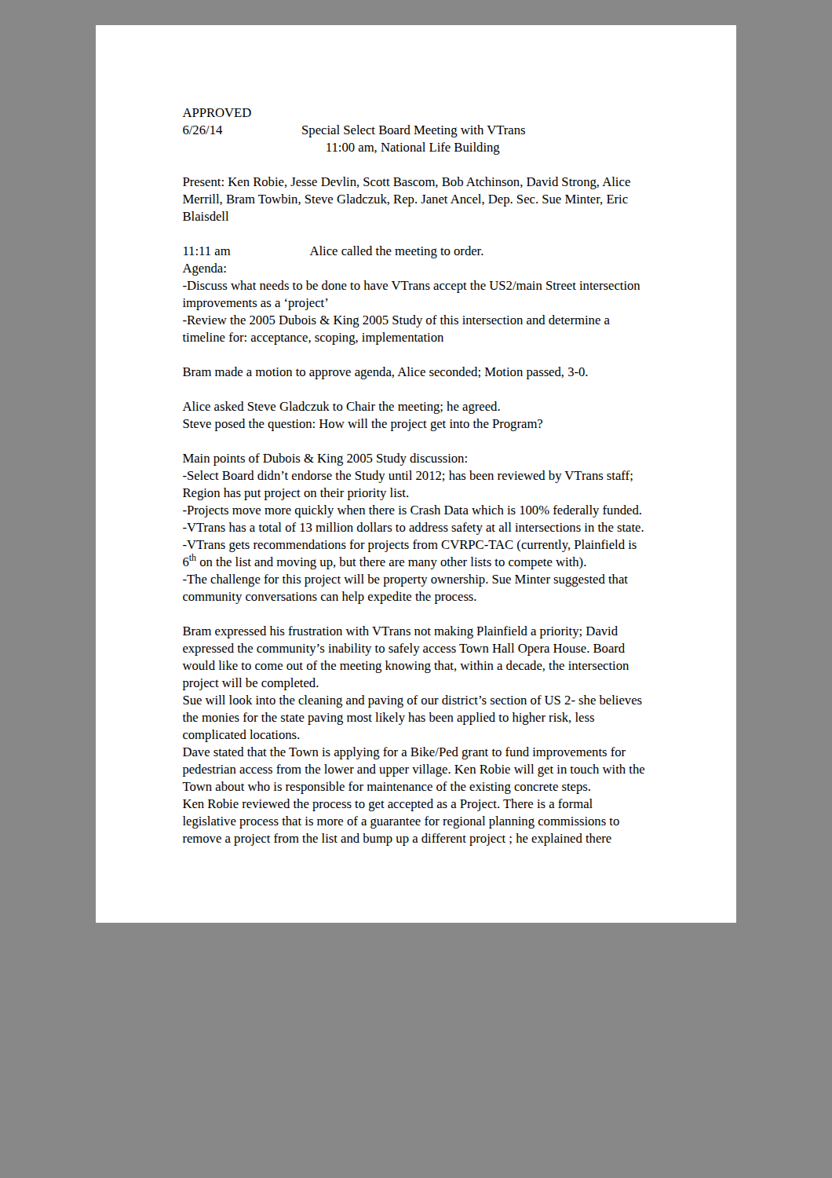APPROVED
6/26/14 Special Select Board Meeting with VTrans
11:00 am, National Life Building
Present: Ken Robie, Jesse Devlin, Scott Bascom, Bob Atchinson, David Strong, Alice Merrill, Bram Towbin, Steve Gladczuk, Rep. Janet Ancel, Dep. Sec. Sue Minter, Eric Blaisdell
11:11 am Alice called the meeting to order.
Agenda:
-Discuss what needs to be done to have VTrans accept the US2/main Street intersection improvements as a ‘project’
-Review the 2005 Dubois & King 2005 Study of this intersection and determine a timeline for: acceptance, scoping, implementation
Bram made a motion to approve agenda, Alice seconded; Motion passed, 3-0.
Alice asked Steve Gladczuk to Chair the meeting; he agreed.
Steve posed the question: How will the project get into the Program?
Main points of Dubois & King 2005 Study discussion:
-Select Board didn’t endorse the Study until 2012; has been reviewed by VTrans staff; Region has put project on their priority list.
-Projects move more quickly when there is Crash Data which is 100% federally funded.
-VTrans has a total of 13 million dollars to address safety at all intersections in the state.
-VTrans gets recommendations for projects from CVRPC-TAC (currently, Plainfield is 6th on the list and moving up, but there are many other lists to compete with).
-The challenge for this project will be property ownership. Sue Minter suggested that community conversations can help expedite the process.
Bram expressed his frustration with VTrans not making Plainfield a priority; David expressed the community’s inability to safely access Town Hall Opera House. Board would like to come out of the meeting knowing that, within a decade, the intersection project will be completed.
Sue will look into the cleaning and paving of our district’s section of US 2- she believes the monies for the state paving most likely has been applied to higher risk, less complicated locations.
Dave stated that the Town is applying for a Bike/Ped grant to fund improvements for pedestrian access from the lower and upper village. Ken Robie will get in touch with the Town about who is responsible for maintenance of the existing concrete steps.
Ken Robie reviewed the process to get accepted as a Project. There is a formal legislative process that is more of a guarantee for regional planning commissions to remove a project from the list and bump up a different project ; he explained there